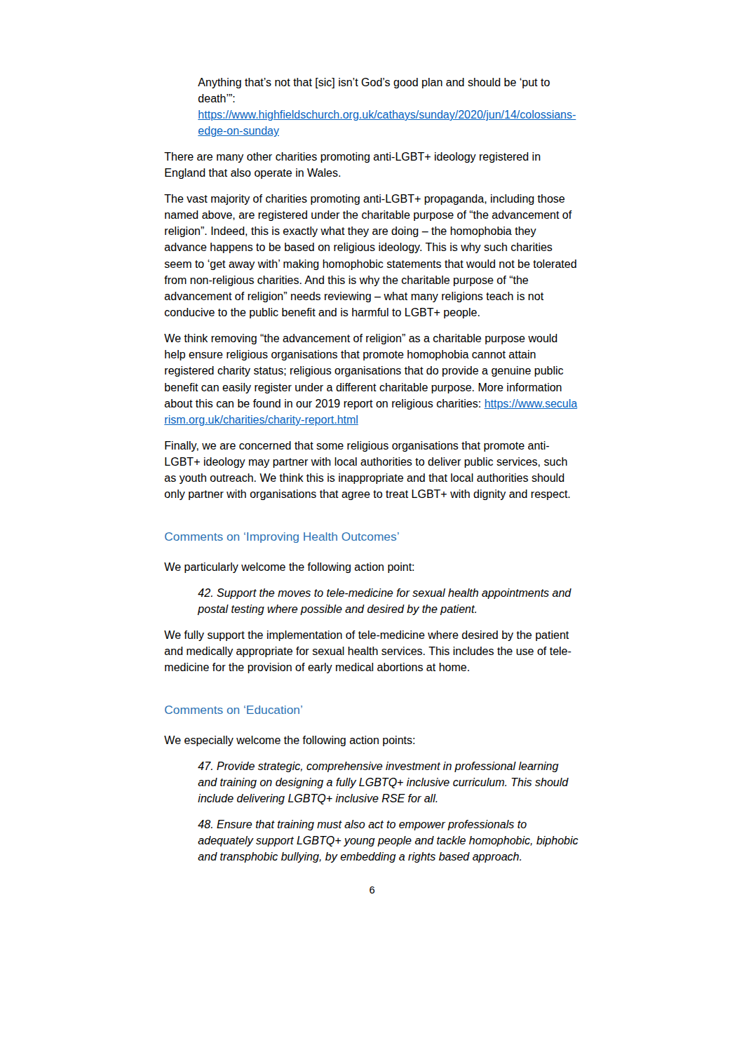Anything that’s not that [sic] isn’t God’s good plan and should be ‘put to death’”:
https://www.highfieldschurch.org.uk/cathays/sunday/2020/jun/14/colossians-edge-on-sunday
There are many other charities promoting anti-LGBT+ ideology registered in England that also operate in Wales.
The vast majority of charities promoting anti-LGBT+ propaganda, including those named above, are registered under the charitable purpose of “the advancement of religion”. Indeed, this is exactly what they are doing – the homophobia they advance happens to be based on religious ideology. This is why such charities seem to ‘get away with’ making homophobic statements that would not be tolerated from non-religious charities. And this is why the charitable purpose of “the advancement of religion” needs reviewing – what many religions teach is not conducive to the public benefit and is harmful to LGBT+ people.
We think removing “the advancement of religion” as a charitable purpose would help ensure religious organisations that promote homophobia cannot attain registered charity status; religious organisations that do provide a genuine public benefit can easily register under a different charitable purpose. More information about this can be found in our 2019 report on religious charities: https://www.secularism.org.uk/charities/charity-report.html
Finally, we are concerned that some religious organisations that promote anti-LGBT+ ideology may partner with local authorities to deliver public services, such as youth outreach. We think this is inappropriate and that local authorities should only partner with organisations that agree to treat LGBT+ with dignity and respect.
Comments on ‘Improving Health Outcomes’
We particularly welcome the following action point:
42. Support the moves to tele-medicine for sexual health appointments and postal testing where possible and desired by the patient.
We fully support the implementation of tele-medicine where desired by the patient and medically appropriate for sexual health services. This includes the use of tele-medicine for the provision of early medical abortions at home.
Comments on ‘Education’
We especially welcome the following action points:
47. Provide strategic, comprehensive investment in professional learning and training on designing a fully LGBTQ+ inclusive curriculum. This should include delivering LGBTQ+ inclusive RSE for all.
48. Ensure that training must also act to empower professionals to adequately support LGBTQ+ young people and tackle homophobic, biphobic and transphobic bullying, by embedding a rights based approach.
6